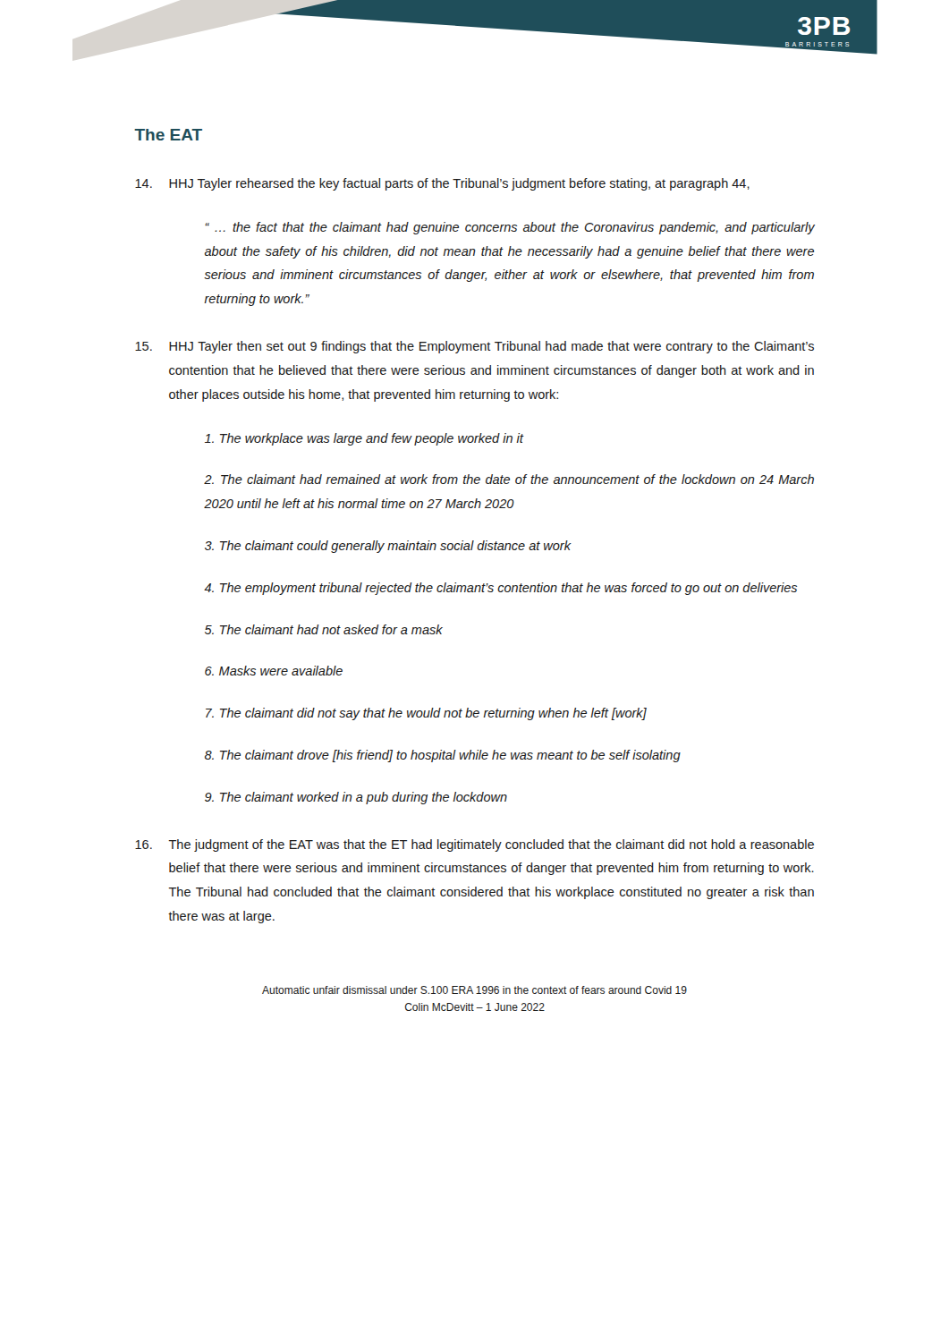3PBBARRISTERS
The EAT
HHJ Tayler rehearsed the key factual parts of the Tribunal’s judgment before stating, at paragraph 44,
“ … the fact that the claimant had genuine concerns about the Coronavirus pandemic, and particularly about the safety of his children, did not mean that he necessarily had a genuine belief that there were serious and imminent circumstances of danger, either at work or elsewhere, that prevented him from returning to work.”
HHJ Tayler then set out 9 findings that the Employment Tribunal had made that were contrary to the Claimant’s contention that he believed that there were serious and imminent circumstances of danger both at work and in other places outside his home, that prevented him returning to work:
1. The workplace was large and few people worked in it
2. The claimant had remained at work from the date of the announcement of the lockdown on 24 March 2020 until he left at his normal time on 27 March 2020
3. The claimant could generally maintain social distance at work
4. The employment tribunal rejected the claimant’s contention that he was forced to go out on deliveries
5. The claimant had not asked for a mask
6. Masks were available
7. The claimant did not say that he would not be returning when he left [work]
8. The claimant drove [his friend] to hospital while he was meant to be self isolating
9. The claimant worked in a pub during the lockdown
The judgment of the EAT was that the ET had legitimately concluded that the claimant did not hold a reasonable belief that there were serious and imminent circumstances of danger that prevented him from returning to work. The Tribunal had concluded that the claimant considered that his workplace constituted no greater a risk than there was at large.
Automatic unfair dismissal under S.100 ERA 1996 in the context of fears around Covid 19
Colin McDevitt – 1 June 2022